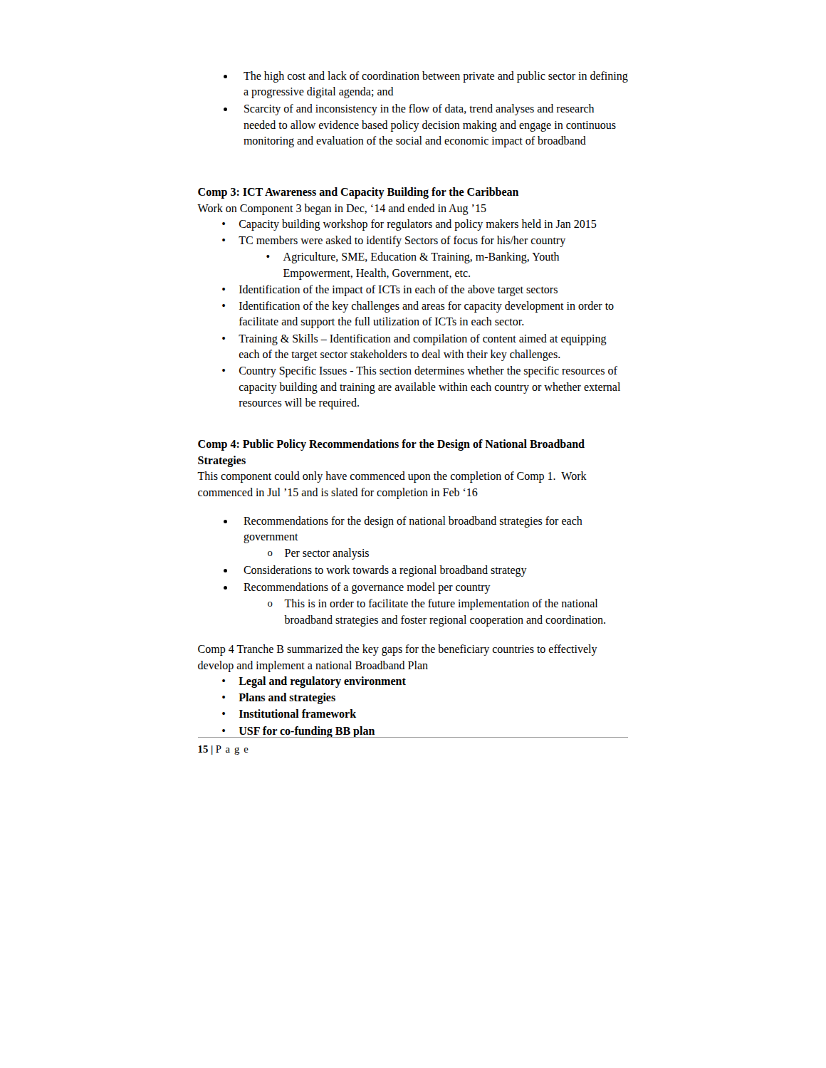The high cost and lack of coordination between private and public sector in defining a progressive digital agenda; and
Scarcity of and inconsistency in the flow of data, trend analyses and research needed to allow evidence based policy decision making and engage in continuous monitoring and evaluation of the social and economic impact of broadband
Comp 3: ICT Awareness and Capacity Building for the Caribbean
Work on Component 3 began in Dec, ‘14 and ended in Aug ’15
Capacity building workshop for regulators and policy makers held in Jan 2015
TC members were asked to identify Sectors of focus for his/her country
Agriculture, SME, Education & Training, m-Banking, Youth Empowerment, Health, Government, etc.
Identification of the impact of ICTs in each of the above target sectors
Identification of the key challenges and areas for capacity development in order to facilitate and support the full utilization of ICTs in each sector.
Training & Skills – Identification and compilation of content aimed at equipping each of the target sector stakeholders to deal with their key challenges.
Country Specific Issues - This section determines whether the specific resources of capacity building and training are available within each country or whether external resources will be required.
Comp 4: Public Policy Recommendations for the Design of National Broadband Strategies
This component could only have commenced upon the completion of Comp 1. Work commenced in Jul ’15 and is slated for completion in Feb ‘16
Recommendations for the design of national broadband strategies for each government
Per sector analysis
Considerations to work towards a regional broadband strategy
Recommendations of a governance model per country
This is in order to facilitate the future implementation of the national broadband strategies and foster regional cooperation and coordination.
Comp 4 Tranche B summarized the key gaps for the beneficiary countries to effectively develop and implement a national Broadband Plan
Legal and regulatory environment
Plans and strategies
Institutional framework
USF for co-funding BB plan
15 | P a g e